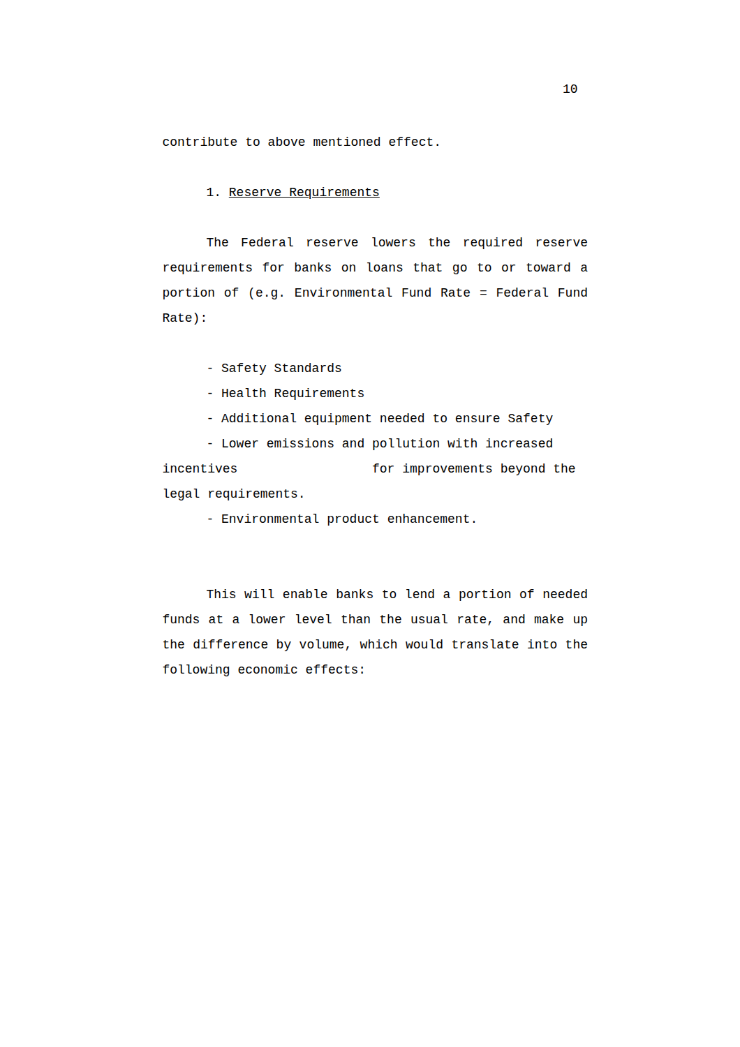10
contribute to above mentioned effect.
1. Reserve Requirements
The Federal reserve lowers the required reserve requirements for banks on loans that go to or toward a portion of (e.g. Environmental Fund Rate = Federal Fund Rate):
- Safety Standards
- Health Requirements
- Additional equipment needed to ensure Safety
- Lower emissions and pollution with increased incentives for improvements beyond the legal requirements.
- Environmental product enhancement.
This will enable banks to lend a portion of needed funds at a lower level than the usual rate, and make up the difference by volume, which would translate into the following economic effects: